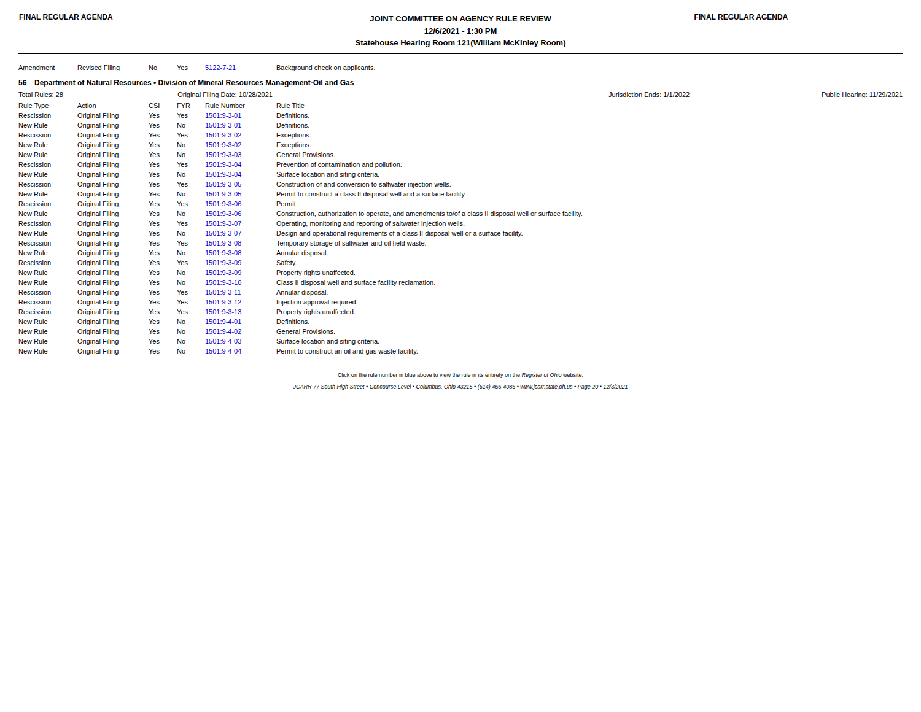| FINAL REGULAR AGENDA | JOINT COMMITTEE ON AGENCY RULE REVIEW 12/6/2021 - 1:30 PM Statehouse Hearing Room 121(William McKinley Room) | FINAL REGULAR AGENDA |
| Amendment | Revised Filing | No | Yes | 5122-7-21 | Background check on applicants. |
56 Department of Natural Resources • Division of Mineral Resources Management-Oil and Gas
| Total Rules: 28 | Original Filing Date: 10/28/2021 | Jurisdiction Ends: 1/1/2022 | Public Hearing: 11/29/2021 |
| Rule Type | Action | CSI | FYR | Rule Number | Rule Title |
| --- | --- | --- | --- | --- | --- |
| Rescission | Original Filing | Yes | Yes | 1501:9-3-01 | Definitions. |
| New Rule | Original Filing | Yes | No | 1501:9-3-01 | Definitions. |
| Rescission | Original Filing | Yes | Yes | 1501:9-3-02 | Exceptions. |
| New Rule | Original Filing | Yes | No | 1501:9-3-02 | Exceptions. |
| New Rule | Original Filing | Yes | No | 1501:9-3-03 | General Provisions. |
| Rescission | Original Filing | Yes | Yes | 1501:9-3-04 | Prevention of contamination and pollution. |
| New Rule | Original Filing | Yes | No | 1501:9-3-04 | Surface location and siting criteria. |
| Rescission | Original Filing | Yes | Yes | 1501:9-3-05 | Construction of and conversion to saltwater injection wells. |
| New Rule | Original Filing | Yes | No | 1501:9-3-05 | Permit to construct a class II disposal well and a surface facility. |
| Rescission | Original Filing | Yes | Yes | 1501:9-3-06 | Permit. |
| New Rule | Original Filing | Yes | No | 1501:9-3-06 | Construction, authorization to operate, and amendments to/of a class II disposal well or surface facility. |
| Rescission | Original Filing | Yes | Yes | 1501:9-3-07 | Operating, monitoring and reporting of saltwater injection wells. |
| New Rule | Original Filing | Yes | No | 1501:9-3-07 | Design and operational requirements of a class II disposal well or a surface facility. |
| Rescission | Original Filing | Yes | Yes | 1501:9-3-08 | Temporary storage of saltwater and oil field waste. |
| New Rule | Original Filing | Yes | No | 1501:9-3-08 | Annular disposal. |
| Rescission | Original Filing | Yes | Yes | 1501:9-3-09 | Safety. |
| New Rule | Original Filing | Yes | No | 1501:9-3-09 | Property rights unaffected. |
| New Rule | Original Filing | Yes | No | 1501:9-3-10 | Class II disposal well and surface facility reclamation. |
| Rescission | Original Filing | Yes | Yes | 1501:9-3-11 | Annular disposal. |
| Rescission | Original Filing | Yes | Yes | 1501:9-3-12 | Injection approval required. |
| Rescission | Original Filing | Yes | Yes | 1501:9-3-13 | Property rights unaffected. |
| New Rule | Original Filing | Yes | No | 1501:9-4-01 | Definitions. |
| New Rule | Original Filing | Yes | No | 1501:9-4-02 | General Provisions. |
| New Rule | Original Filing | Yes | No | 1501:9-4-03 | Surface location and siting criteria. |
| New Rule | Original Filing | Yes | No | 1501:9-4-04 | Permit to construct an oil and gas waste facility. |
Click on the rule number in blue above to view the rule in its entirety on the Register of Ohio website.
JCARR 77 South High Street • Concourse Level • Columbus, Ohio 43215 • (614) 466-4086 • www.jcarr.state.oh.us • Page 20 • 12/3/2021